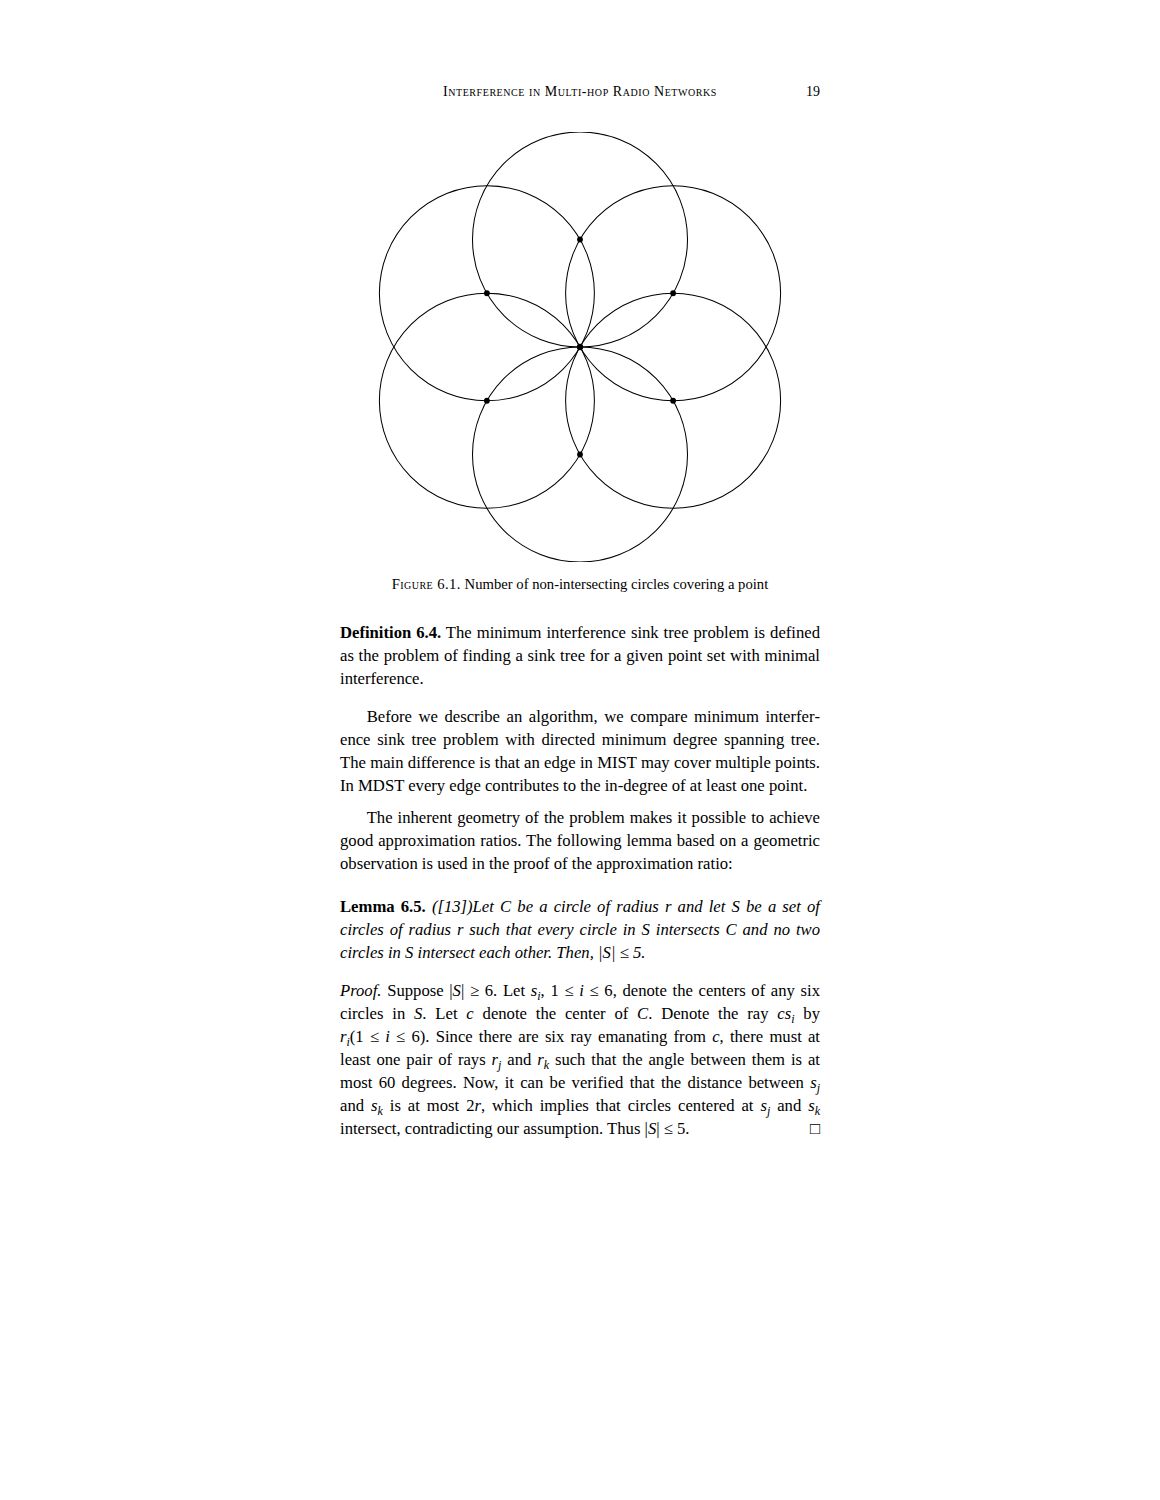Interference in Multi-hop Radio Networks 19
Figure 6.1. Number of non-intersecting circles covering a point
Definition 6.4. The minimum interference sink tree problem is defined as the problem of finding a sink tree for a given point set with minimal interference.
Before we describe an algorithm, we compare minimum interference sink tree problem with directed minimum degree spanning tree. The main difference is that an edge in MIST may cover multiple points. In MDST every edge contributes to the in-degree of at least one point.
The inherent geometry of the problem makes it possible to achieve good approximation ratios. The following lemma based on a geometric observation is used in the proof of the approximation ratio:
Lemma 6.5. ([13])Let C be a circle of radius r and let S be a set of circles of radius r such that every circle in S intersects C and no two circles in S intersect each other. Then, |S| ≤ 5.
Proof. Suppose |S| ≥ 6. Let si, 1 ≤ i ≤ 6, denote the centers of any six circles in S. Let c denote the center of C. Denote the ray csi by ri(1 ≤ i ≤ 6). Since there are six ray emanating from c, there must at least one pair of rays rj and rk such that the angle between them is at most 60 degrees. Now, it can be verified that the distance between sj and sk is at most 2r, which implies that circles centered at sj and sk intersect, contradicting our assumption. Thus |S| ≤ 5.□